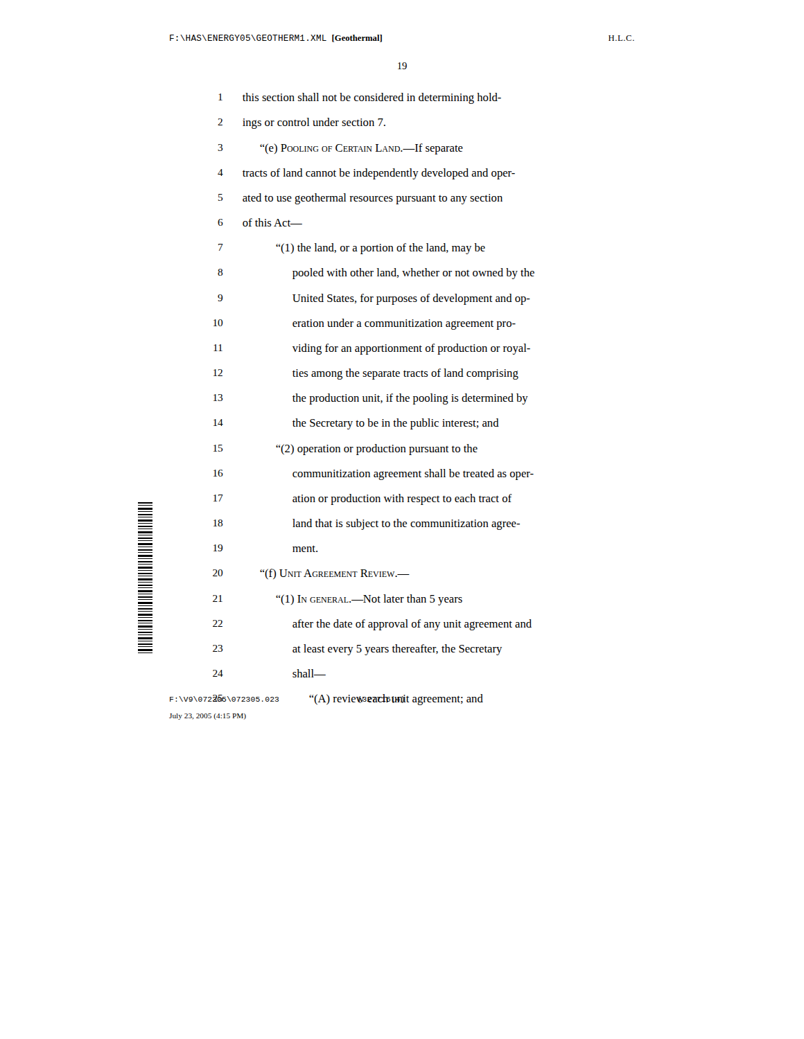F:\HAS\ENERGY05\GEOTHERM1.XML [Geothermal]
H.L.C.
19
| 1 | this section shall not be considered in determining hold- |
| 2 | ings or control under section 7. |
| 3 | “(e) Pooling of Certain Land. —If separate |
| 4 | tracts of land cannot be independently developed and oper- |
| 5 | ated to use geothermal resources pursuant to any section |
| 6 | of this Act— |
| 7 | “(1) the land, or a portion of the land, may be |
| 8 | pooled with other land, whether or not owned by the |
| 9 | United States, for purposes of development and op- |
| 10 | eration under a communitization agreement pro- |
| 11 | viding for an apportionment of production or royal- |
| 12 | ties among the separate tracts of land comprising |
| 13 | the production unit, if the pooling is determined by |
| 14 | the Secretary to be in the public interest; and |
| 15 | “(2) operation or production pursuant to the |
| 16 | communitization agreement shall be treated as oper- |
| 17 | ation or production with respect to each tract of |
| 18 | land that is subject to the communitization agree- |
| 19 | ment. |
| 20 | “(f) Unit Agreement Review. — |
| 21 | “(1) In general. —Not later than 5 years |
| 22 | after the date of approval of any unit agreement and |
| 23 | at least every 5 years thereafter, the Secretary |
| 24 | shall— |
| 25 | “(A) review each unit agreement; and |
F:\V9\072305\072305.023 (327716|4)
July 23, 2005 (4:15 PM)